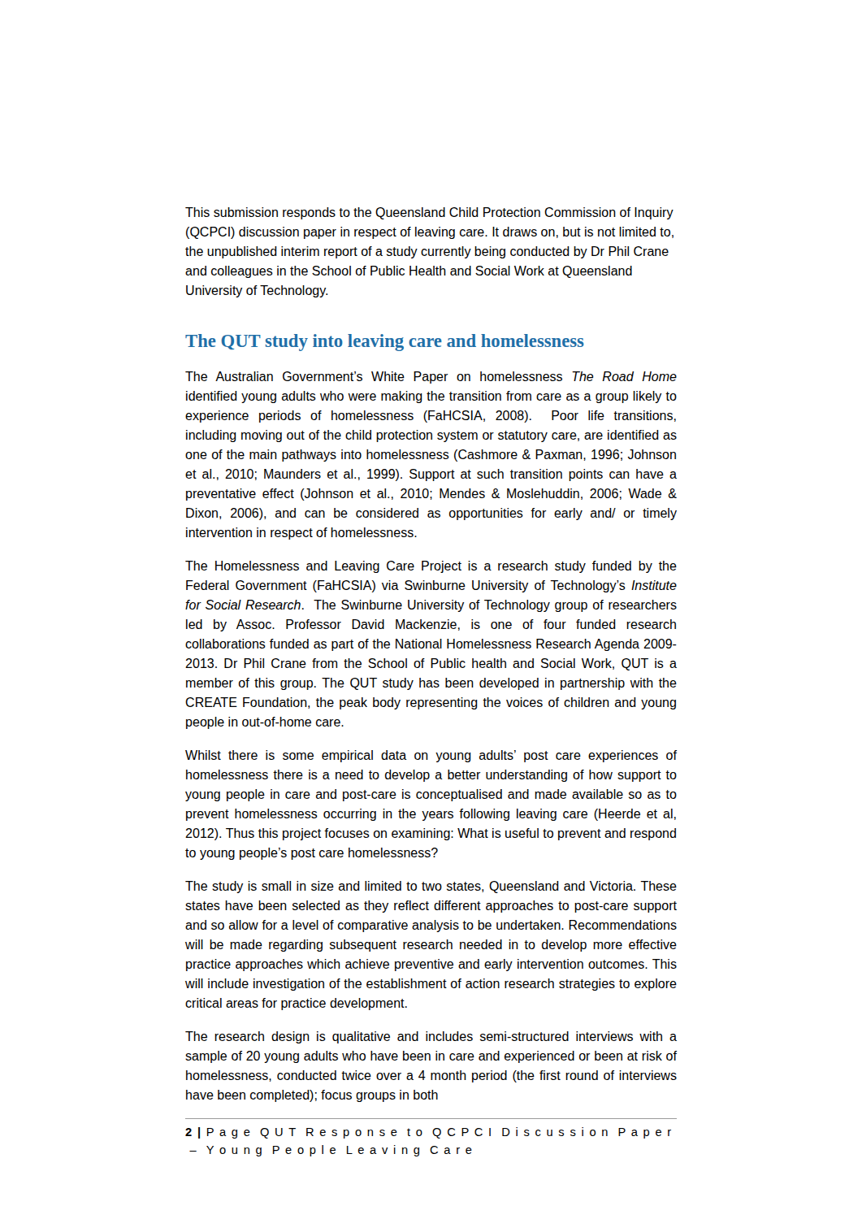This submission responds to the Queensland Child Protection Commission of Inquiry (QCPCI) discussion paper in respect of leaving care. It draws on, but is not limited to, the unpublished interim report of a study currently being conducted by Dr Phil Crane and colleagues in the School of Public Health and Social Work at Queensland University of Technology.
The QUT study into leaving care and homelessness
The Australian Government’s White Paper on homelessness The Road Home identified young adults who were making the transition from care as a group likely to experience periods of homelessness (FaHCSIA, 2008). Poor life transitions, including moving out of the child protection system or statutory care, are identified as one of the main pathways into homelessness (Cashmore & Paxman, 1996; Johnson et al., 2010; Maunders et al., 1999). Support at such transition points can have a preventative effect (Johnson et al., 2010; Mendes & Moslehuddin, 2006; Wade & Dixon, 2006), and can be considered as opportunities for early and/ or timely intervention in respect of homelessness.
The Homelessness and Leaving Care Project is a research study funded by the Federal Government (FaHCSIA) via Swinburne University of Technology’s Institute for Social Research. The Swinburne University of Technology group of researchers led by Assoc. Professor David Mackenzie, is one of four funded research collaborations funded as part of the National Homelessness Research Agenda 2009-2013. Dr Phil Crane from the School of Public health and Social Work, QUT is a member of this group. The QUT study has been developed in partnership with the CREATE Foundation, the peak body representing the voices of children and young people in out-of-home care.
Whilst there is some empirical data on young adults’ post care experiences of homelessness there is a need to develop a better understanding of how support to young people in care and post-care is conceptualised and made available so as to prevent homelessness occurring in the years following leaving care (Heerde et al, 2012). Thus this project focuses on examining: What is useful to prevent and respond to young people’s post care homelessness?
The study is small in size and limited to two states, Queensland and Victoria. These states have been selected as they reflect different approaches to post-care support and so allow for a level of comparative analysis to be undertaken. Recommendations will be made regarding subsequent research needed in to develop more effective practice approaches which achieve preventive and early intervention outcomes. This will include investigation of the establishment of action research strategies to explore critical areas for practice development.
The research design is qualitative and includes semi-structured interviews with a sample of 20 young adults who have been in care and experienced or been at risk of homelessness, conducted twice over a 4 month period (the first round of interviews have been completed); focus groups in both
2 | P a g e Q U T R e s p o n s e t o Q C P C I D i s c u s s i o n P a p e r – Y o u n g P e o p l e L e a v i n g C a r e